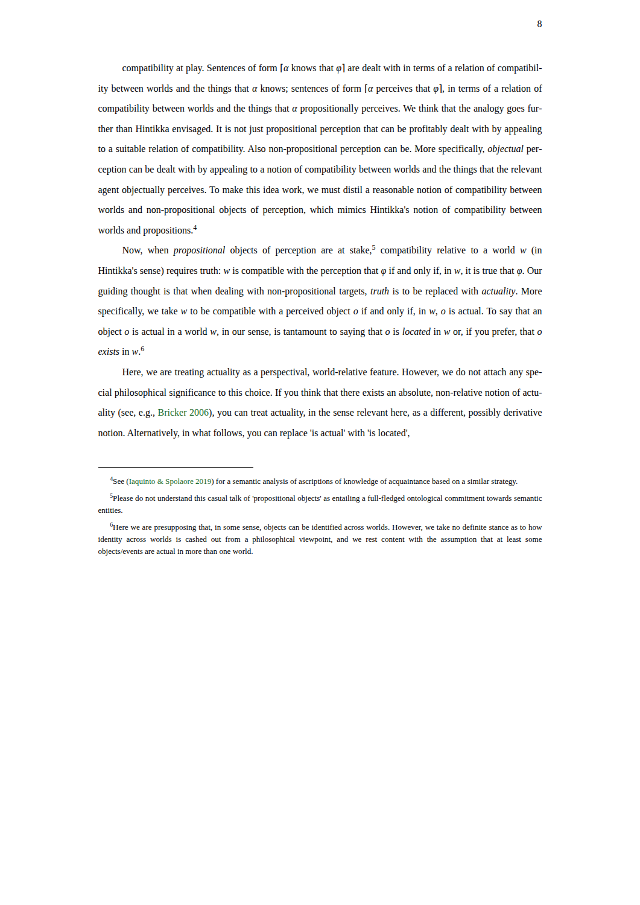8
compatibility at play. Sentences of form ⌈α knows that φ⌉ are dealt with in terms of a relation of compatibility between worlds and the things that α knows; sentences of form ⌈α perceives that φ⌉, in terms of a relation of compatibility between worlds and the things that α propositionally perceives. We think that the analogy goes further than Hintikka envisaged. It is not just propositional perception that can be profitably dealt with by appealing to a suitable relation of compatibility. Also non-propositional perception can be. More specifically, objectual perception can be dealt with by appealing to a notion of compatibility between worlds and the things that the relevant agent objectually perceives. To make this idea work, we must distil a reasonable notion of compatibility between worlds and non-propositional objects of perception, which mimics Hintikka's notion of compatibility between worlds and propositions.4
Now, when propositional objects of perception are at stake,5 compatibility relative to a world w (in Hintikka's sense) requires truth: w is compatible with the perception that φ if and only if, in w, it is true that φ. Our guiding thought is that when dealing with non-propositional targets, truth is to be replaced with actuality. More specifically, we take w to be compatible with a perceived object o if and only if, in w, o is actual. To say that an object o is actual in a world w, in our sense, is tantamount to saying that o is located in w or, if you prefer, that o exists in w.6
Here, we are treating actuality as a perspectival, world-relative feature. However, we do not attach any special philosophical significance to this choice. If you think that there exists an absolute, non-relative notion of actuality (see, e.g., Bricker 2006), you can treat actuality, in the sense relevant here, as a different, possibly derivative notion. Alternatively, in what follows, you can replace 'is actual' with 'is located',
4See (Iaquinto & Spolaore 2019) for a semantic analysis of ascriptions of knowledge of acquaintance based on a similar strategy.
5Please do not understand this casual talk of 'propositional objects' as entailing a full-fledged ontological commitment towards semantic entities.
6Here we are presupposing that, in some sense, objects can be identified across worlds. However, we take no definite stance as to how identity across worlds is cashed out from a philosophical viewpoint, and we rest content with the assumption that at least some objects/events are actual in more than one world.